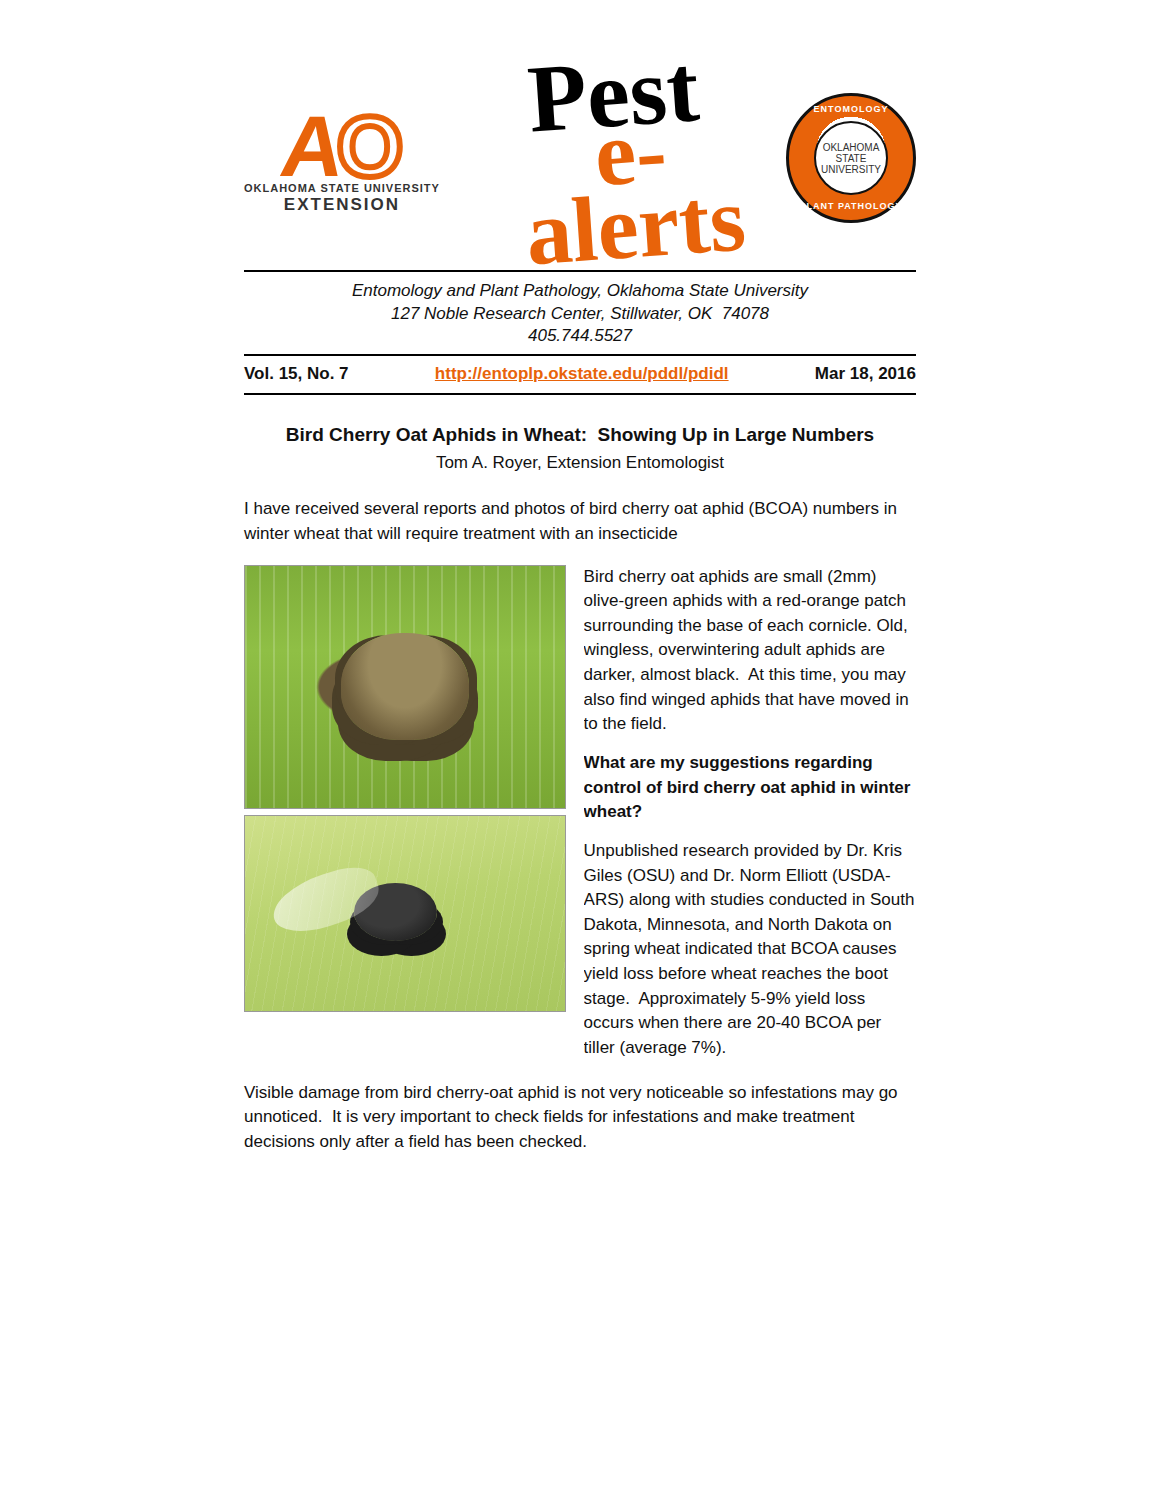AO
OKLAHOMA STATE UNIVERSITY EXTENSION
Pest e-alerts
ENTOMOLOGY
OKLAHOMA
STATE
UNIVERSITY
PLANT PATHOLOGY
Entomology and Plant Pathology, Oklahoma State University
127 Noble Research Center, Stillwater, OK 74078
405.744.5527
Vol. 15, No. 7 http://entoplp.okstate.edu/pddl/pdidl Mar 18, 2016
Bird Cherry Oat Aphids in Wheat: Showing Up in Large Numbers
Tom A. Royer, Extension Entomologist
I have received several reports and photos of bird cherry oat aphid (BCOA) numbers in winter wheat that will require treatment with an insecticide
Bird cherry oat aphids are small (2mm) olive-green aphids with a red-orange patch surrounding the base of each cornicle. Old, wingless, overwintering adult aphids are darker, almost black. At this time, you may also find winged aphids that have moved in to the field.
What are my suggestions regarding control of bird cherry oat aphid in winter wheat?
Unpublished research provided by Dr. Kris Giles (OSU) and Dr. Norm Elliott (USDA-ARS) along with studies conducted in South Dakota, Minnesota, and North Dakota on spring wheat indicated that BCOA causes yield loss before wheat reaches the boot stage. Approximately 5-9% yield loss occurs when there are 20-40 BCOA per tiller (average 7%).
Visible damage from bird cherry-oat aphid is not very noticeable so infestations may go unnoticed. It is very important to check fields for infestations and make treatment decisions only after a field has been checked.